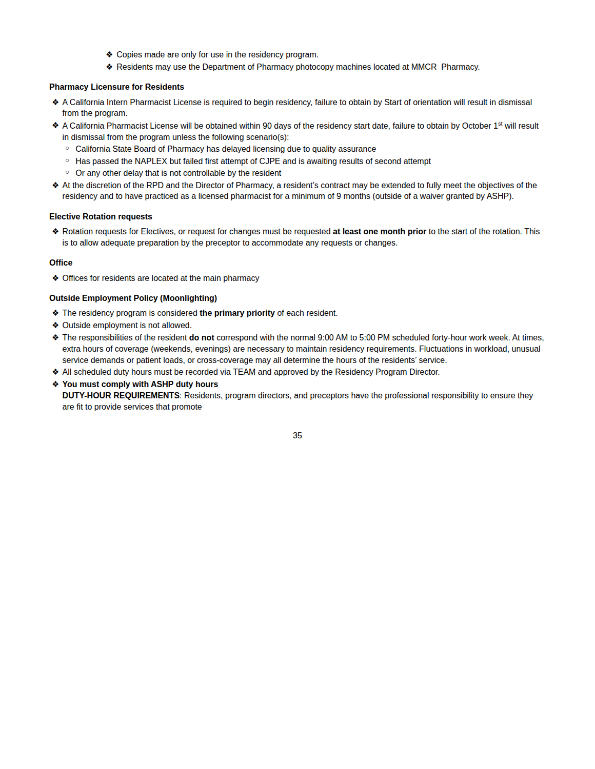Copies made are only for use in the residency program.
Residents may use the Department of Pharmacy photocopy machines located at MMCR Pharmacy.
Pharmacy Licensure for Residents
A California Intern Pharmacist License is required to begin residency, failure to obtain by Start of orientation will result in dismissal from the program.
A California Pharmacist License will be obtained within 90 days of the residency start date, failure to obtain by October 1st will result in dismissal from the program unless the following scenario(s):
California State Board of Pharmacy has delayed licensing due to quality assurance
Has passed the NAPLEX but failed first attempt of CJPE and is awaiting results of second attempt
Or any other delay that is not controllable by the resident
At the discretion of the RPD and the Director of Pharmacy, a resident’s contract may be extended to fully meet the objectives of the residency and to have practiced as a licensed pharmacist for a minimum of 9 months (outside of a waiver granted by ASHP).
Elective Rotation requests
Rotation requests for Electives, or request for changes must be requested at least one month prior to the start of the rotation. This is to allow adequate preparation by the preceptor to accommodate any requests or changes.
Office
Offices for residents are located at the main pharmacy
Outside Employment Policy (Moonlighting)
The residency program is considered the primary priority of each resident.
Outside employment is not allowed.
The responsibilities of the resident do not correspond with the normal 9:00 AM to 5:00 PM scheduled forty-hour work week. At times, extra hours of coverage (weekends, evenings) are necessary to maintain residency requirements. Fluctuations in workload, unusual service demands or patient loads, or cross-coverage may all determine the hours of the residents’ service.
All scheduled duty hours must be recorded via TEAM and approved by the Residency Program Director.
You must comply with ASHP duty hours
DUTY-HOUR REQUIREMENTS: Residents, program directors, and preceptors have the professional responsibility to ensure they are fit to provide services that promote
35